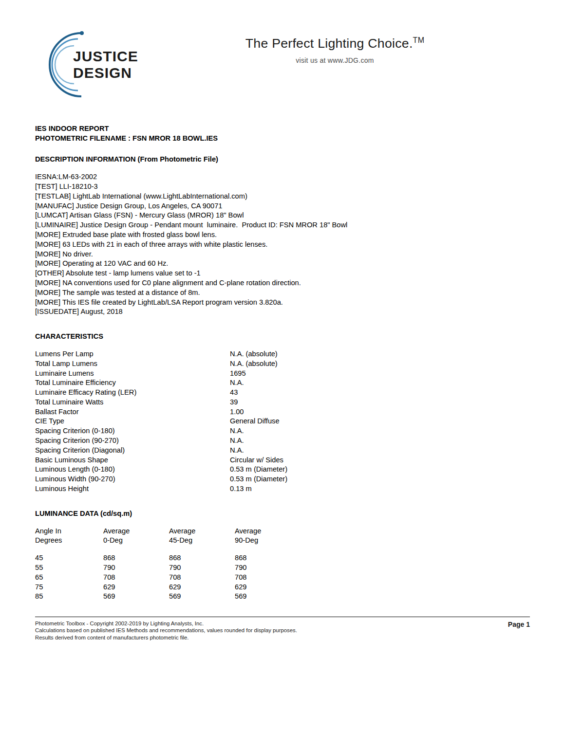JUSTICE DESIGN
The Perfect Lighting Choice.TM
visit us at www.JDG.com
IES INDOOR REPORT
PHOTOMETRIC FILENAME : FSN MROR 18 BOWL.IES
DESCRIPTION INFORMATION (From Photometric File)
IESNA:LM-63-2002
[TEST] LLI-18210-3
[TESTLAB] LightLab International (www.LightLabInternational.com)
[MANUFAC] Justice Design Group, Los Angeles, CA 90071
[LUMCAT] Artisan Glass (FSN) - Mercury Glass (MROR) 18" Bowl
[LUMINAIRE] Justice Design Group - Pendant mount luminaire. Product ID: FSN MROR 18" Bowl
[MORE] Extruded base plate with frosted glass bowl lens.
[MORE] 63 LEDs with 21 in each of three arrays with white plastic lenses.
[MORE] No driver.
[MORE] Operating at 120 VAC and 60 Hz.
[OTHER] Absolute test - lamp lumens value set to -1
[MORE] NA conventions used for C0 plane alignment and C-plane rotation direction.
[MORE] The sample was tested at a distance of 8m.
[MORE] This IES file created by LightLab/LSA Report program version 3.820a.
[ISSUEDATE] August, 2018
CHARACTERISTICS
| Lumens Per Lamp | N.A. (absolute) |
| Total Lamp Lumens | N.A. (absolute) |
| Luminaire Lumens | 1695 |
| Total Luminaire Efficiency | N.A. |
| Luminaire Efficacy Rating (LER) | 43 |
| Total Luminaire Watts | 39 |
| Ballast Factor | 1.00 |
| CIE Type | General Diffuse |
| Spacing Criterion (0-180) | N.A. |
| Spacing Criterion (90-270) | N.A. |
| Spacing Criterion (Diagonal) | N.A. |
| Basic Luminous Shape | Circular w/ Sides |
| Luminous Length (0-180) | 0.53 m (Diameter) |
| Luminous Width (90-270) | 0.53 m (Diameter) |
| Luminous Height | 0.13 m |
LUMINANCE DATA (cd/sq.m)
| Angle In | Average | Average | Average |
| --- | --- | --- | --- |
| Degrees | 0-Deg | 45-Deg | 90-Deg |
| 45 | 868 | 868 | 868 |
| 55 | 790 | 790 | 790 |
| 65 | 708 | 708 | 708 |
| 75 | 629 | 629 | 629 |
| 85 | 569 | 569 | 569 |
Photometric Toolbox - Copyright 2002-2019 by Lighting Analysts, Inc.
Calculations based on published IES Methods and recommendations, values rounded for display purposes.
Results derived from content of manufacturers photometric file.
Page 1